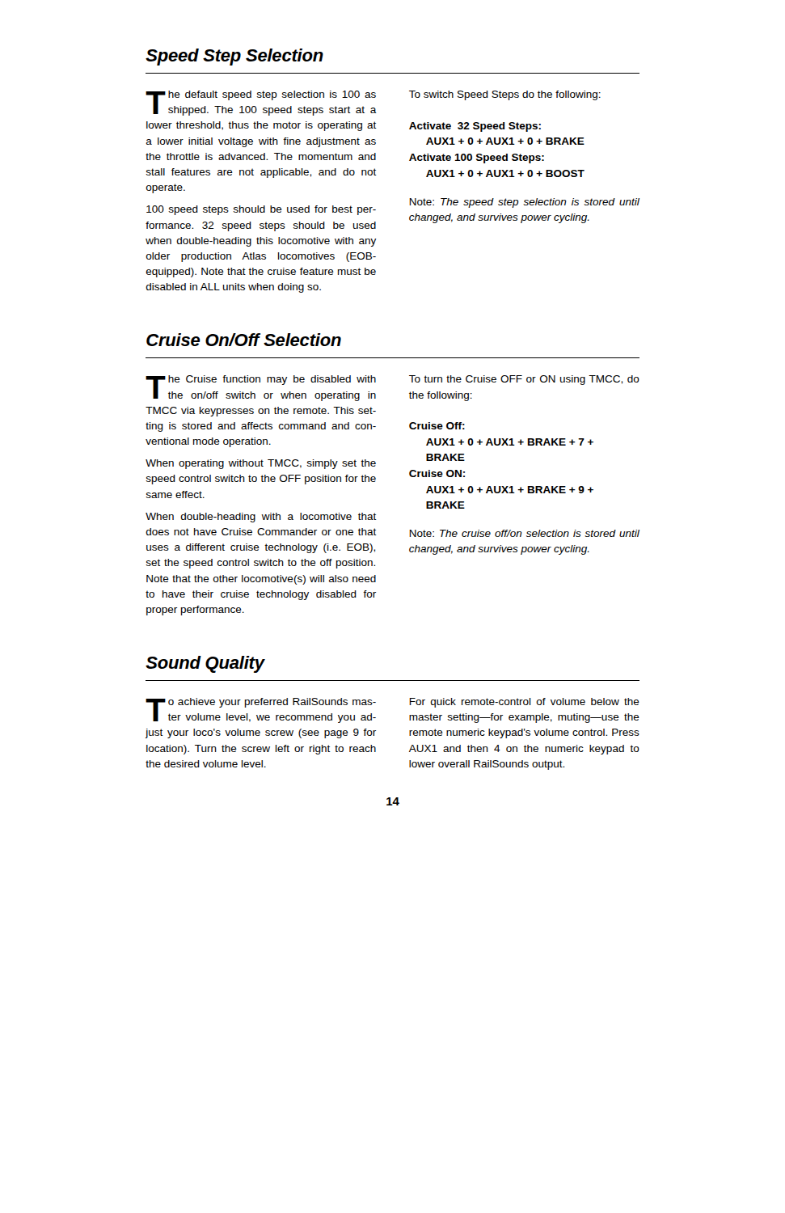Speed Step Selection
The default speed step selection is 100 as shipped. The 100 speed steps start at a lower threshold, thus the motor is operating at a lower initial voltage with fine adjustment as the throttle is advanced. The momentum and stall features are not applicable, and do not operate.
100 speed steps should be used for best performance. 32 speed steps should be used when double-heading this locomotive with any older production Atlas locomotives (EOB-equipped). Note that the cruise feature must be disabled in ALL units when doing so.
To switch Speed Steps do the following:
Activate 32 Speed Steps: AUX1 + 0 + AUX1 + 0 + BRAKE
Activate 100 Speed Steps: AUX1 + 0 + AUX1 + 0 + BOOST
Note: The speed step selection is stored until changed, and survives power cycling.
Cruise On/Off Selection
The Cruise function may be disabled with the on/off switch or when operating in TMCC via keypresses on the remote. This setting is stored and affects command and conventional mode operation.
When operating without TMCC, simply set the speed control switch to the OFF position for the same effect.
When double-heading with a locomotive that does not have Cruise Commander or one that uses a different cruise technology (i.e. EOB), set the speed control switch to the off position. Note that the other locomotive(s) will also need to have their cruise technology disabled for proper performance.
To turn the Cruise OFF or ON using TMCC, do the following:
Cruise Off: AUX1 + 0 + AUX1 + BRAKE + 7 + BRAKE
Cruise ON: AUX1 + 0 + AUX1 + BRAKE + 9 + BRAKE
Note: The cruise off/on selection is stored until changed, and survives power cycling.
Sound Quality
To achieve your preferred RailSounds master volume level, we recommend you adjust your loco's volume screw (see page 9 for location). Turn the screw left or right to reach the desired volume level.
For quick remote-control of volume below the master setting—for example, muting—use the remote numeric keypad's volume control. Press AUX1 and then 4 on the numeric keypad to lower overall RailSounds output.
14